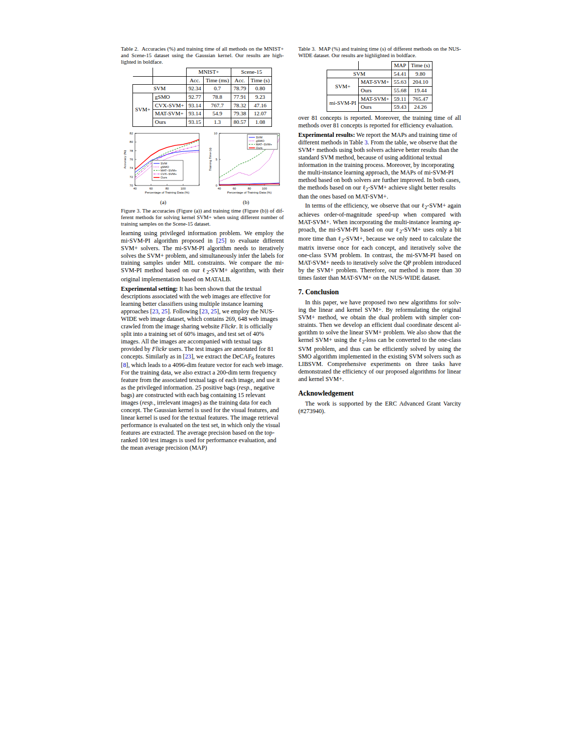Table 2. Accuracies (%) and training time of all methods on the MNIST+ and Scene-15 dataset using the Gaussian kernel. Our results are highlighted in boldface.
| | | MNIST+ | Scene-15 |
| | | Acc. | Time (ms) | Acc. | Time (s) |
| SVM | 92.34 | 0.7 | 78.79 | 0.80 |
| SVM+ | gSMO | 92.77 | 78.8 | 77.91 | 9.23 |
| CVX-SVM+ | 93.14 | 767.7 | 78.32 | 47.16 |
| MAT-SVM+ | 93.14 | 54.9 | 79.38 | 12.07 |
| Ours | 93.15 | 1.3 | 80.57 | 1.08 |
70 72 74 76 78 80 82 40 60 80 100 Percentage of Training Data (%) Accuracy (%) SVM gSMO MAT−SVM+ CVX−SVM+ Ours 0 5 10 40 60 80 100 Percentage of Training Data (%) Training Time (s) SVM gSMO MAT−SVM+ Ours
(a)
(b)
Figure 3. The accuracies (Figure (a)) and training time (Figure (b)) of different methods for solving kernel SVM+ when using different number of training samples on the Scene-15 dataset.
learning using privileged information problem. We employ the mi-SVM-PI algorithm proposed in [25] to evaluate different SVM+ solvers. The mi-SVM-PI algorithm needs to iteratively solves the SVM+ problem, and simultaneously infer the labels for training samples under MIL constraints. We compare the mi-SVM-PI method based on our ℓ2-SVM+ algorithm, with their original implementation based on MATALB.
Experimental setting:
It has been shown that the textual descriptions associated with the web images are effective for learning better classifiers using multiple instance learning approaches [23, 25]. Following [23, 25], we employ the NUS-WIDE web image dataset, which contains 269, 648 web images crawled from the image sharing website Flickr. It is officially split into a training set of 60% images, and test set of 40% images. All the images are accompanied with textual tags provided by Flickr users. The test images are annotated for 81 concepts. Similarly as in [23], we extract the DeCAF6 features [8], which leads to a 4096-dim feature vector for each web image. For the training data, we also extract a 200-dim term frequency feature from the associated textual tags of each image, and use it as the privileged information. 25 positive bags (resp., negative bags) are constructed with each bag containing 15 relevant images (resp., irrelevant images) as the training data for each concept. The Gaussian kernel is used for the visual features, and linear kernel is used for the textual features. The image retrieval performance is evaluated on the test set, in which only the visual features are extracted. The average precision based on the top-ranked 100 test images is used for performance evaluation, and the mean average precision (MAP)
Table 3. MAP (%) and training time (s) of different methods on the NUS-WIDE dataset. Our results are highlighted in boldface.
| | | MAP | Time (s) |
| SVM | 54.41 | 9.80 |
| SVM+ | MAT-SVM+ | 55.63 | 204.10 |
| Ours | 55.68 | 19.44 |
| mi-SVM-PI | MAT-SVM+ | 59.11 | 765.47 |
| Ours | 59.43 | 24.26 |
over 81 concepts is reported. Moreover, the training time of all methods over 81 concepts is reported for efficiency evaluation.
Experimental results:
We report the MAPs and training time of different methods in Table 3. From the table, we observe that the SVM+ methods using both solvers achieve better results than the standard SVM method, because of using additional textual information in the training process. Moreover, by incorporating the multi-instance learning approach, the MAPs of mi-SVM-PI method based on both solvers are further improved. In both cases, the methods based on our ℓ2-SVM+ achieve slight better results than the ones based on MAT-SVM+.
In terms of the efficiency, we observe that our ℓ2-SVM+ again achieves order-of-magnitude speed-up when compared with MAT-SVM+. When incorporating the multi-instance learning approach, the mi-SVM-PI based on our ℓ2-SVM+ uses only a bit more time than ℓ2-SVM+, because we only need to calculate the matrix inverse once for each concept, and iteratively solve the one-class SVM problem. In contrast, the mi-SVM-PI based on MAT-SVM+ needs to iteratively solve the QP problem introduced by the SVM+ problem. Therefore, our method is more than 30 times faster than MAT-SVM+ on the NUS-WIDE dataset.
7. Conclusion
In this paper, we have proposed two new algorithms for solving the linear and kernel SVM+. By reformulating the original SVM+ method, we obtain the dual problem with simpler constraints. Then we develop an efficient dual coordinate descent algorithm to solve the linear SVM+ problem. We also show that the kernel SVM+ using the ℓ2-loss can be converted to the one-class SVM problem, and thus can be efficiently solved by using the SMO algorithm implemented in the existing SVM solvers such as LIBSVM. Comprehensive experiments on three tasks have demonstrated the efficiency of our proposed algorithms for linear and kernel SVM+.
Acknowledgement
The work is supported by the ERC Advanced Grant Varcity (#273940).